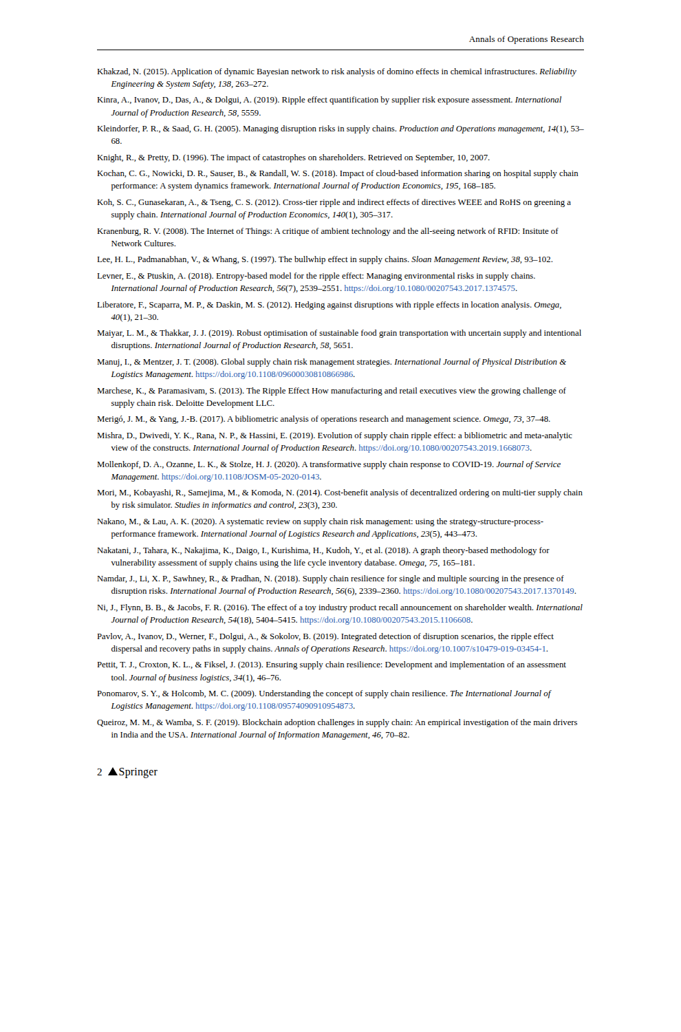Annals of Operations Research
Khakzad, N. (2015). Application of dynamic Bayesian network to risk analysis of domino effects in chemical infrastructures. Reliability Engineering & System Safety, 138, 263–272.
Kinra, A., Ivanov, D., Das, A., & Dolgui, A. (2019). Ripple effect quantification by supplier risk exposure assessment. International Journal of Production Research, 58, 5559.
Kleindorfer, P. R., & Saad, G. H. (2005). Managing disruption risks in supply chains. Production and Operations management, 14(1), 53–68.
Knight, R., & Pretty, D. (1996). The impact of catastrophes on shareholders. Retrieved on September, 10, 2007.
Kochan, C. G., Nowicki, D. R., Sauser, B., & Randall, W. S. (2018). Impact of cloud-based information sharing on hospital supply chain performance: A system dynamics framework. International Journal of Production Economics, 195, 168–185.
Koh, S. C., Gunasekaran, A., & Tseng, C. S. (2012). Cross-tier ripple and indirect effects of directives WEEE and RoHS on greening a supply chain. International Journal of Production Economics, 140(1), 305–317.
Kranenburg, R. V. (2008). The Internet of Things: A critique of ambient technology and the all-seeing network of RFID: Insitute of Network Cultures.
Lee, H. L., Padmanabhan, V., & Whang, S. (1997). The bullwhip effect in supply chains. Sloan Management Review, 38, 93–102.
Levner, E., & Ptuskin, A. (2018). Entropy-based model for the ripple effect: Managing environmental risks in supply chains. International Journal of Production Research, 56(7), 2539–2551. https://doi.org/10.1080/00207543.2017.1374575.
Liberatore, F., Scaparra, M. P., & Daskin, M. S. (2012). Hedging against disruptions with ripple effects in location analysis. Omega, 40(1), 21–30.
Maiyar, L. M., & Thakkar, J. J. (2019). Robust optimisation of sustainable food grain transportation with uncertain supply and intentional disruptions. International Journal of Production Research, 58, 5651.
Manuj, I., & Mentzer, J. T. (2008). Global supply chain risk management strategies. International Journal of Physical Distribution & Logistics Management. https://doi.org/10.1108/09600030810866986.
Marchese, K., & Paramasivam, S. (2013). The Ripple Effect How manufacturing and retail executives view the growing challenge of supply chain risk. Deloitte Development LLC.
Merigó, J. M., & Yang, J.-B. (2017). A bibliometric analysis of operations research and management science. Omega, 73, 37–48.
Mishra, D., Dwivedi, Y. K., Rana, N. P., & Hassini, E. (2019). Evolution of supply chain ripple effect: a bibliometric and meta-analytic view of the constructs. International Journal of Production Research. https://doi.org/10.1080/00207543.2019.1668073.
Mollenkopf, D. A., Ozanne, L. K., & Stolze, H. J. (2020). A transformative supply chain response to COVID-19. Journal of Service Management. https://doi.org/10.1108/JOSM-05-2020-0143.
Mori, M., Kobayashi, R., Samejima, M., & Komoda, N. (2014). Cost-benefit analysis of decentralized ordering on multi-tier supply chain by risk simulator. Studies in informatics and control, 23(3), 230.
Nakano, M., & Lau, A. K. (2020). A systematic review on supply chain risk management: using the strategy-structure-process-performance framework. International Journal of Logistics Research and Applications, 23(5), 443–473.
Nakatani, J., Tahara, K., Nakajima, K., Daigo, I., Kurishima, H., Kudoh, Y., et al. (2018). A graph theory-based methodology for vulnerability assessment of supply chains using the life cycle inventory database. Omega, 75, 165–181.
Namdar, J., Li, X. P., Sawhney, R., & Pradhan, N. (2018). Supply chain resilience for single and multiple sourcing in the presence of disruption risks. International Journal of Production Research, 56(6), 2339–2360. https://doi.org/10.1080/00207543.2017.1370149.
Ni, J., Flynn, B. B., & Jacobs, F. R. (2016). The effect of a toy industry product recall announcement on shareholder wealth. International Journal of Production Research, 54(18), 5404–5415. https://doi.org/10.1080/00207543.2015.1106608.
Pavlov, A., Ivanov, D., Werner, F., Dolgui, A., & Sokolov, B. (2019). Integrated detection of disruption scenarios, the ripple effect dispersal and recovery paths in supply chains. Annals of Operations Research. https://doi.org/10.1007/s10479-019-03454-1.
Pettit, T. J., Croxton, K. L., & Fiksel, J. (2013). Ensuring supply chain resilience: Development and implementation of an assessment tool. Journal of business logistics, 34(1), 46–76.
Ponomarov, S. Y., & Holcomb, M. C. (2009). Understanding the concept of supply chain resilience. The International Journal of Logistics Management. https://doi.org/10.1108/09574090910954873.
Queiroz, M. M., & Wamba, S. F. (2019). Blockchain adoption challenges in supply chain: An empirical investigation of the main drivers in India and the USA. International Journal of Information Management, 46, 70–82.
2 Springer